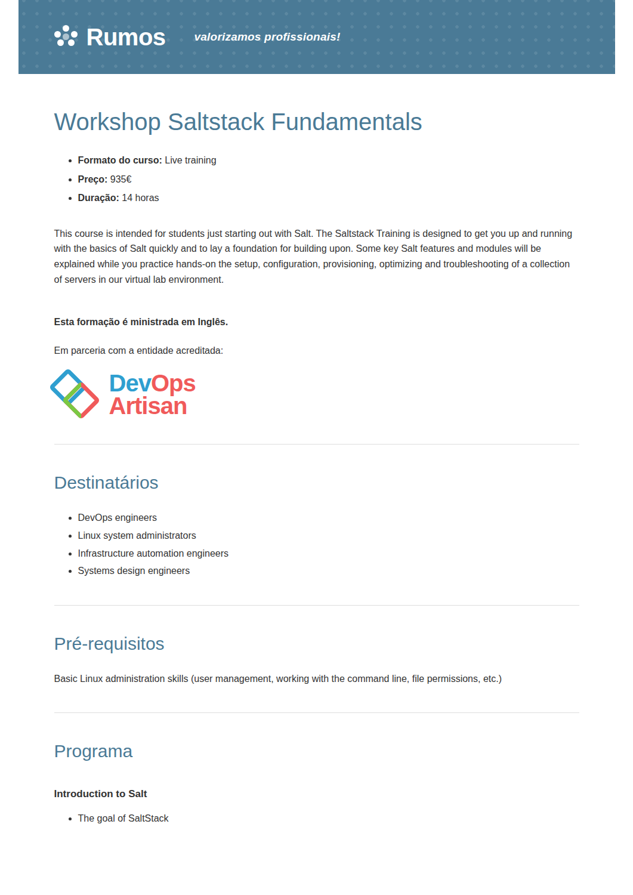Rumos
valorizamos profissionais!
Workshop Saltstack Fundamentals
Formato do curso: Live training
Preço: 935€
Duração: 14 horas
This course is intended for students just starting out with Salt. The Saltstack Training is designed to get you up and running with the basics of Salt quickly and to lay a foundation for building upon. Some key Salt features and modules will be explained while you practice hands-on the setup, configuration, provisioning, optimizing and troubleshooting of a collection of servers in our virtual lab environment.
Esta formação é ministrada em Inglês.
Em parceria com a entidade acreditada:
Dev Ops
Artisan
Destinatários
DevOps engineers
Linux system administrators
Infrastructure automation engineers
Systems design engineers
Pré-requisitos
Basic Linux administration skills (user management, working with the command line, file permissions, etc.)
Programa
Introduction to Salt
The goal of SaltStack